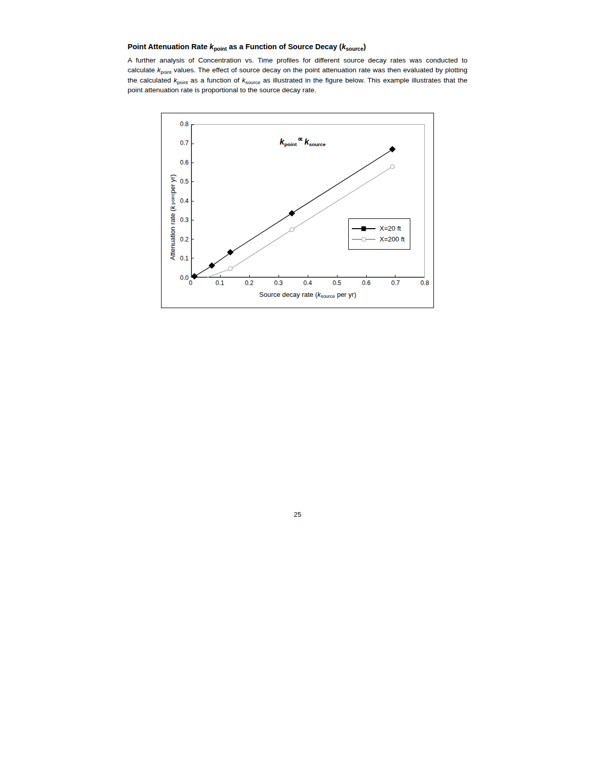Point Attenuation Rate kpoint as a Function of Source Decay (ksource)
A further analysis of Concentration vs. Time profiles for different source decay rates was conducted to calculate kpoint values. The effect of source decay on the point attenuation rate was then evaluated by plotting the calculated kpoint as a function of ksource as illustrated in the figure below. This example illustrates that the point attenuation rate is proportional to the source decay rate.
Attenuation rate (kpoint per yr)
0.8 0.7 0.6 0.5 0.4 0.3 0.2 0.1 0.0
kpoint∝ksource
X=20 ft
X=200 ft
0 0.1 0.2 0.3 0.4 0.5 0.6 0.7 0.8
Source decay rate (ksource per yr)
25